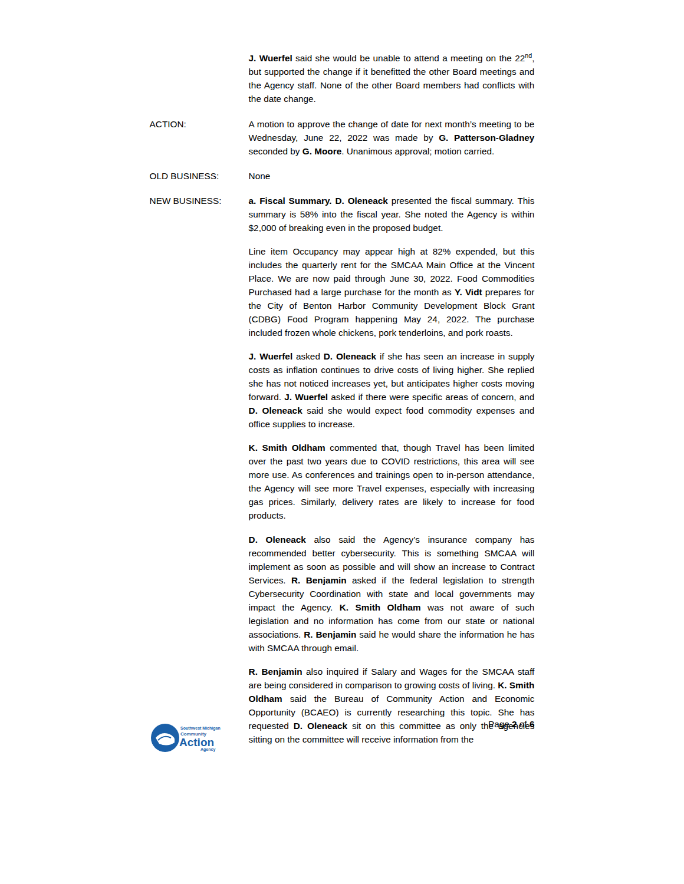| | J. Wuerfel said she would be unable to attend a meeting on the 22 nd , but supported the change if it benefitted the other Board meetings and the Agency staff. None of the other Board members had conflicts with the date change. |
| ACTION: | A motion to approve the change of date for next month’s meeting to be Wednesday, June 22, 2022 was made by G. Patterson-Gladney seconded by G. Moore . Unanimous approval; motion carried. |
| OLD BUSINESS: | None |
| NEW BUSINESS: | a. Fiscal Summary. D. Oleneack presented the fiscal summary. This summary is 58% into the fiscal year. She noted the Agency is within $2,000 of breaking even in the proposed budget. Line item Occupancy may appear high at 82% expended, but this includes the quarterly rent for the SMCAA Main Office at the Vincent Place. We are now paid through June 30, 2022. Food Commodities Purchased had a large purchase for the month as Y. Vidt prepares for the City of Benton Harbor Community Development Block Grant (CDBG) Food Program happening May 24, 2022. The purchase included frozen whole chickens, pork tenderloins, and pork roasts. J. Wuerfel asked D. Oleneack if she has seen an increase in supply costs as inflation continues to drive costs of living higher. She replied she has not noticed increases yet, but anticipates higher costs moving forward. J. Wuerfel asked if there were specific areas of concern, and D. Oleneack said she would expect food commodity expenses and office supplies to increase. K. Smith Oldham commented that, though Travel has been limited over the past two years due to COVID restrictions, this area will see more use. As conferences and trainings open to in-person attendance, the Agency will see more Travel expenses, especially with increasing gas prices. Similarly, delivery rates are likely to increase for food products. D. Oleneack also said the Agency’s insurance company has recommended better cybersecurity. This is something SMCAA will implement as soon as possible and will show an increase to Contract Services. R. Benjamin asked if the federal legislation to strength Cybersecurity Coordination with state and local governments may impact the Agency. K. Smith Oldham was not aware of such legislation and no information has come from our state or national associations. R. Benjamin said he would share the information he has with SMCAA through email. R. Benjamin also inquired if Salary and Wages for the SMCAA staff are being considered in comparison to growing costs of living. K. Smith Oldham said the Bureau of Community Action and Economic Opportunity (BCAEO) is currently researching this topic. She has requested D. Oleneack sit on this committee as only the agencies sitting on the committee will receive information from the |
Southwest Michigan Community Action Agency
Page 2 of 6